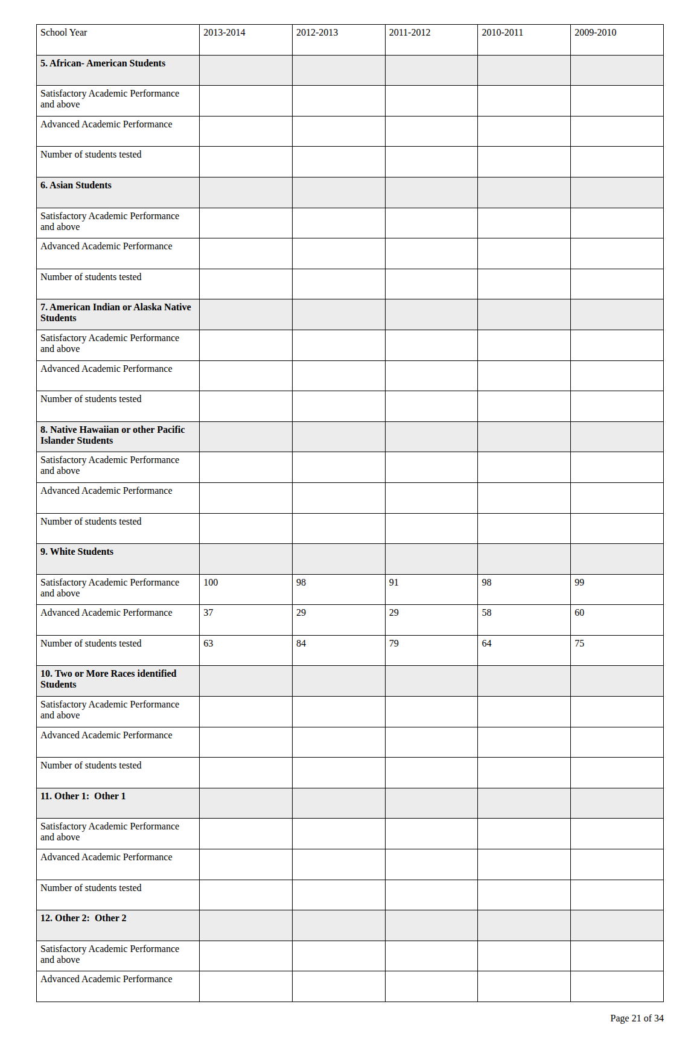| School Year | 2013-2014 | 2012-2013 | 2011-2012 | 2010-2011 | 2009-2010 |
| --- | --- | --- | --- | --- | --- |
| 5. African- American Students | | | | | |
| Satisfactory Academic Performance and above | | | | | |
| Advanced Academic Performance | | | | | |
| Number of students tested | | | | | |
| 6. Asian Students | | | | | |
| Satisfactory Academic Performance and above | | | | | |
| Advanced Academic Performance | | | | | |
| Number of students tested | | | | | |
| 7. American Indian or Alaska Native Students | | | | | |
| Satisfactory Academic Performance and above | | | | | |
| Advanced Academic Performance | | | | | |
| Number of students tested | | | | | |
| 8. Native Hawaiian or other Pacific Islander Students | | | | | |
| Satisfactory Academic Performance and above | | | | | |
| Advanced Academic Performance | | | | | |
| Number of students tested | | | | | |
| 9. White Students | | | | | |
| Satisfactory Academic Performance and above | 100 | 98 | 91 | 98 | 99 |
| Advanced Academic Performance | 37 | 29 | 29 | 58 | 60 |
| Number of students tested | 63 | 84 | 79 | 64 | 75 |
| 10. Two or More Races identified Students | | | | | |
| Satisfactory Academic Performance and above | | | | | |
| Advanced Academic Performance | | | | | |
| Number of students tested | | | | | |
| 11. Other 1: Other 1 | | | | | |
| Satisfactory Academic Performance and above | | | | | |
| Advanced Academic Performance | | | | | |
| Number of students tested | | | | | |
| 12. Other 2: Other 2 | | | | | |
| Satisfactory Academic Performance and above | | | | | |
| Advanced Academic Performance | | | | | |
Page 21 of 34